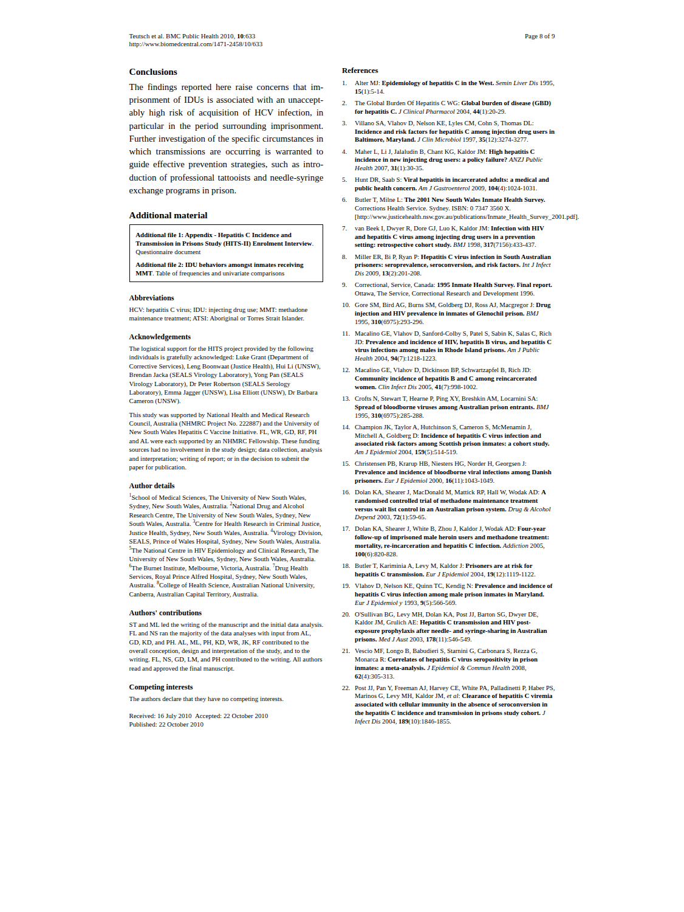Teutsch et al. BMC Public Health 2010, 10:633
http://www.biomedcentral.com/1471-2458/10/633
Page 8 of 9
Conclusions
The findings reported here raise concerns that imprisonment of IDUs is associated with an unacceptably high risk of acquisition of HCV infection, in particular in the period surrounding imprisonment. Further investigation of the specific circumstances in which transmissions are occurring is warranted to guide effective prevention strategies, such as introduction of professional tattooists and needle-syringe exchange programs in prison.
Additional material
Additional file 1: Appendix - Hepatitis C Incidence and Transmission in Prisons Study (HITS-II) Enrolment Interview. Questionnaire document
Additional file 2: IDU behaviors amongst inmates receiving MMT. Table of frequencies and univariate comparisons
Abbreviations
HCV: hepatitis C virus; IDU: injecting drug use; MMT: methadone maintenance treatment; ATSI: Aboriginal or Torres Strait Islander.
Acknowledgements
The logistical support for the HITS project provided by the following individuals is gratefully acknowledged: Luke Grant (Department of Corrective Services), Leng Boonwaat (Justice Health), Hui Li (UNSW), Brendan Jacka (SEALS Virology Laboratory), Yong Pan (SEALS Virology Laboratory), Dr Peter Robertson (SEALS Serology Laboratory), Emma Jagger (UNSW), Lisa Elliott (UNSW), Dr Barbara Cameron (UNSW).
This study was supported by National Health and Medical Research Council, Australia (NHMRC Project No. 222887) and the University of New South Wales Hepatitis C Vaccine Initiative. FL, WR, GD, RF, PH and AL were each supported by an NHMRC Fellowship. These funding sources had no involvement in the study design; data collection, analysis and interpretation; writing of report; or in the decision to submit the paper for publication.
Author details
1School of Medical Sciences, The University of New South Wales, Sydney, New South Wales, Australia. 2National Drug and Alcohol Research Centre, The University of New South Wales, Sydney, New South Wales, Australia. 3Centre for Health Research in Criminal Justice, Justice Health, Sydney, New South Wales, Australia. 4Virology Division, SEALS, Prince of Wales Hospital, Sydney, New South Wales, Australia. 5The National Centre in HIV Epidemiology and Clinical Research, The University of New South Wales, Sydney, New South Wales, Australia. 6The Burnet Institute, Melbourne, Victoria, Australia. 7Drug Health Services, Royal Prince Alfred Hospital, Sydney, New South Wales, Australia. 8College of Health Science, Australian National University, Canberra, Australian Capital Territory, Australia.
Authors' contributions
ST and ML led the writing of the manuscript and the initial data analysis. FL and NS ran the majority of the data analyses with input from AL, GD, KD, and PH. AL, ML, PH, KD, WR, JK, RF contributed to the overall conception, design and interpretation of the study, and to the writing. FL, NS, GD, LM, and PH contributed to the writing. All authors read and approved the final manuscript.
Competing interests
The authors declare that they have no competing interests.
Received: 16 July 2010 Accepted: 22 October 2010
Published: 22 October 2010
References
Alter MJ: Epidemiology of hepatitis C in the West. Semin Liver Dis 1995, 15(1):5-14.
The Global Burden Of Hepatitis C WG: Global burden of disease (GBD) for hepatitis C. J Clinical Pharmacol 2004, 44(1):20-29.
Villano SA, Vlahov D, Nelson KE, Lyles CM, Cohn S, Thomas DL: Incidence and risk factors for hepatitis C among injection drug users in Baltimore, Maryland. J Clin Microbiol 1997, 35(12):3274-3277.
Maher L, Li J, Jalaludin B, Chant KG, Kaldor JM: High hepatitis C incidence in new injecting drug users: a policy failure? ANZJ Public Health 2007, 31(1):30-35.
Hunt DR, Saab S: Viral hepatitis in incarcerated adults: a medical and public health concern. Am J Gastroenterol 2009, 104(4):1024-1031.
Butler T, Milne L: The 2001 New South Wales Inmate Health Survey. Corrections Health Service. Sydney. ISBN: 0 7347 3560 X. [http://www.justicehealth.nsw.gov.au/publications/Inmate_Health_Survey_2001.pdf].
van Beek I, Dwyer R, Dore GJ, Luo K, Kaldor JM: Infection with HIV and hepatitis C virus among injecting drug users in a prevention setting: retrospective cohort study. BMJ 1998, 317(7156):433-437.
Miller ER, Bi P, Ryan P: Hepatitis C virus infection in South Australian prisoners: seroprevalence, seroconversion, and risk factors. Int J Infect Dis 2009, 13(2):201-208.
Correctional, Service, Canada: 1995 Inmate Health Survey. Final report. Ottawa, The Service, Correctional Research and Development 1996.
Gore SM, Bird AG, Burns SM, Goldberg DJ, Ross AJ, Macgregor J: Drug injection and HIV prevalence in inmates of Glenochil prison. BMJ 1995, 310(6975):293-296.
Macalino GE, Vlahov D, Sanford-Colby S, Patel S, Sabin K, Salas C, Rich JD: Prevalence and incidence of HIV, hepatitis B virus, and hepatitis C virus infections among males in Rhode Island prisons. Am J Public Health 2004, 94(7):1218-1223.
Macalino GE, Vlahov D, Dickinson BP, Schwartzapfel B, Rich JD: Community incidence of hepatitis B and C among reincarcerated women. Clin Infect Dis 2005, 41(7):998-1002.
Crofts N, Stewart T, Hearne P, Ping XY, Breshkin AM, Locarnini SA: Spread of bloodborne viruses among Australian prison entrants. BMJ 1995, 310(6975):285-288.
Champion JK, Taylor A, Hutchinson S, Cameron S, McMenamin J, Mitchell A, Goldberg D: Incidence of hepatitis C virus infection and associated risk factors among Scottish prison inmates: a cohort study. Am J Epidemiol 2004, 159(5):514-519.
Christensen PB, Krarup HB, Niesters HG, Norder H, Georgsen J: Prevalence and incidence of bloodborne viral infections among Danish prisoners. Eur J Epidemiol 2000, 16(11):1043-1049.
Dolan KA, Shearer J, MacDonald M, Mattick RP, Hall W, Wodak AD: A randomised controlled trial of methadone maintenance treatment versus wait list control in an Australian prison system. Drug & Alcohol Depend 2003, 72(1):59-65.
Dolan KA, Shearer J, White B, Zhou J, Kaldor J, Wodak AD: Four-year follow-up of imprisoned male heroin users and methadone treatment: mortality, re-incarceration and hepatitis C infection. Addiction 2005, 100(6):820-828.
Butler T, Kariminia A, Levy M, Kaldor J: Prisoners are at risk for hepatitis C transmission. Eur J Epidemiol 2004, 19(12):1119-1122.
Vlahov D, Nelson KE, Quinn TC, Kendig N: Prevalence and incidence of hepatitis C virus infection among male prison inmates in Maryland. Eur J Epidemiol y 1993, 9(5):566-569.
O'Sullivan BG, Levy MH, Dolan KA, Post JJ, Barton SG, Dwyer DE, Kaldor JM, Grulich AE: Hepatitis C transmission and HIV post-exposure prophylaxis after needle- and syringe-sharing in Australian prisons. Med J Aust 2003, 178(11):546-549.
Vescio MF, Longo B, Babudieri S, Starnini G, Carbonara S, Rezza G, Monarca R: Correlates of hepatitis C virus seropositivity in prison inmates: a meta-analysis. J Epidemiol & Commun Health 2008, 62(4):305-313.
Post JJ, Pan Y, Freeman AJ, Harvey CE, White PA, Palladinetti P, Haber PS, Marinos G, Levy MH, Kaldor JM, et al: Clearance of hepatitis C viremia associated with cellular immunity in the absence of seroconversion in the hepatitis C incidence and transmission in prisons study cohort. J Infect Dis 2004, 189(10):1846-1855.